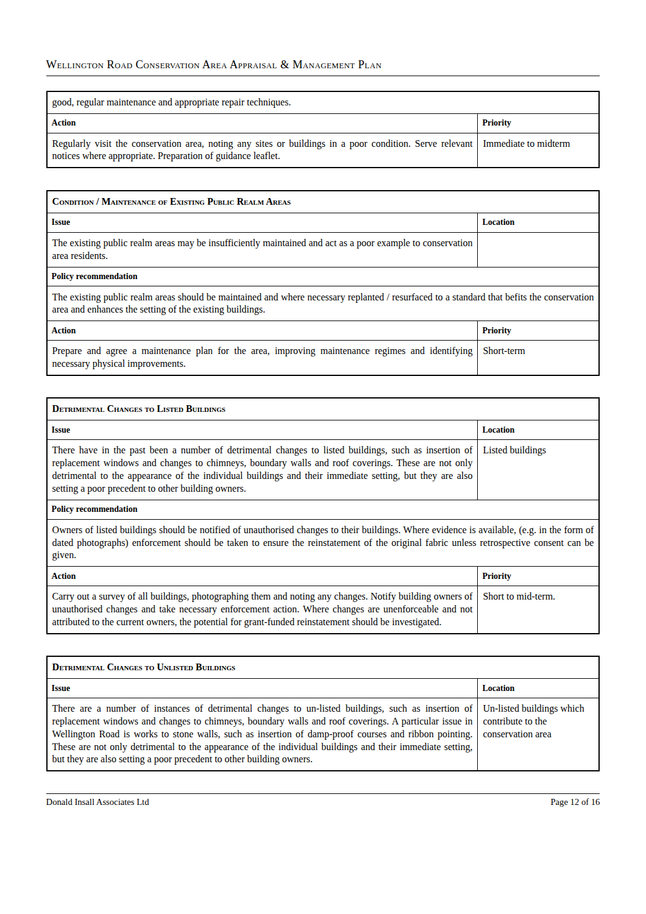Wellington Road Conservation Area Appraisal & Management Plan
| good, regular maintenance and appropriate repair techniques. |
| Action | Priority |
| Regularly visit the conservation area, noting any sites or buildings in a poor condition. Serve relevant notices where appropriate. Preparation of guidance leaflet. | Immediate to midterm |
| Condition / Maintenance of Existing Public Realm Areas |
| Issue | Location |
| The existing public realm areas may be insufficiently maintained and act as a poor example to conservation area residents. | |
| Policy recommendation |
| The existing public realm areas should be maintained and where necessary replanted / resurfaced to a standard that befits the conservation area and enhances the setting of the existing buildings. |
| Action | Priority |
| Prepare and agree a maintenance plan for the area, improving maintenance regimes and identifying necessary physical improvements. | Short-term |
| Detrimental Changes to Listed Buildings |
| Issue | Location |
| There have in the past been a number of detrimental changes to listed buildings, such as insertion of replacement windows and changes to chimneys, boundary walls and roof coverings. These are not only detrimental to the appearance of the individual buildings and their immediate setting, but they are also setting a poor precedent to other building owners. | Listed buildings |
| Policy recommendation |
| Owners of listed buildings should be notified of unauthorised changes to their buildings. Where evidence is available, (e.g. in the form of dated photographs) enforcement should be taken to ensure the reinstatement of the original fabric unless retrospective consent can be given. |
| Action | Priority |
| Carry out a survey of all buildings, photographing them and noting any changes. Notify building owners of unauthorised changes and take necessary enforcement action. Where changes are unenforceable and not attributed to the current owners, the potential for grant-funded reinstatement should be investigated. | Short to mid-term. |
| Detrimental Changes to Unlisted Buildings |
| Issue | Location |
| There are a number of instances of detrimental changes to un-listed buildings, such as insertion of replacement windows and changes to chimneys, boundary walls and roof coverings. A particular issue in Wellington Road is works to stone walls, such as insertion of damp-proof courses and ribbon pointing. These are not only detrimental to the appearance of the individual buildings and their immediate setting, but they are also setting a poor precedent to other building owners. | Un-listed buildings which contribute to the conservation area |
Donald Insall Associates Ltd Page 12 of 16